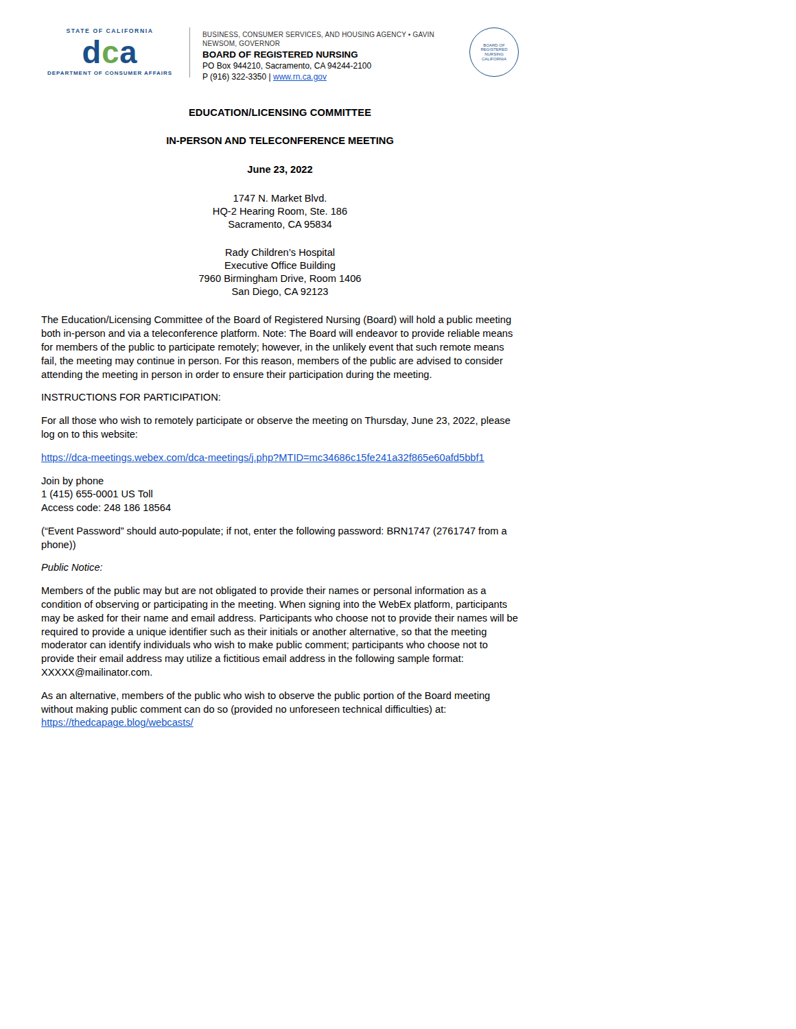STATE OF CALIFORNIA
dca
DEPARTMENT OF CONSUMER AFFAIRS
BUSINESS, CONSUMER SERVICES, AND HOUSING AGENCY • GAVIN NEWSOM, GOVERNOR
BOARD OF REGISTERED NURSING
PO Box 944210, Sacramento, CA 94244-2100
P (916) 322-3350 | www.rn.ca.gov
BOARD OF
REGISTERED
NURSING
CALIFORNIA
EDUCATION/LICENSING COMMITTEE
IN-PERSON AND TELECONFERENCE MEETING
June 23, 2022
1747 N. Market Blvd.
HQ-2 Hearing Room, Ste. 186
Sacramento, CA 95834
Rady Children’s Hospital
Executive Office Building
7960 Birmingham Drive, Room 1406
San Diego, CA 92123
The Education/Licensing Committee of the Board of Registered Nursing (Board) will hold a public meeting both in-person and via a teleconference platform. Note: The Board will endeavor to provide reliable means for members of the public to participate remotely; however, in the unlikely event that such remote means fail, the meeting may continue in person. For this reason, members of the public are advised to consider attending the meeting in person in order to ensure their participation during the meeting.
INSTRUCTIONS FOR PARTICIPATION:
For all those who wish to remotely participate or observe the meeting on Thursday, June 23, 2022, please log on to this website:
https://dca-meetings.webex.com/dca-meetings/j.php?MTID=mc34686c15fe241a32f865e60afd5bbf1
Join by phone
1 (415) 655-0001 US Toll
Access code: 248 186 18564
(“Event Password” should auto-populate; if not, enter the following password: BRN1747 (2761747 from a phone))
Public Notice:
Members of the public may but are not obligated to provide their names or personal information as a condition of observing or participating in the meeting. When signing into the WebEx platform, participants may be asked for their name and email address. Participants who choose not to provide their names will be required to provide a unique identifier such as their initials or another alternative, so that the meeting moderator can identify individuals who wish to make public comment; participants who choose not to provide their email address may utilize a fictitious email address in the following sample format: XXXXX@mailinator.com.
As an alternative, members of the public who wish to observe the public portion of the Board meeting without making public comment can do so (provided no unforeseen technical difficulties) at: https://thedcapage.blog/webcasts/